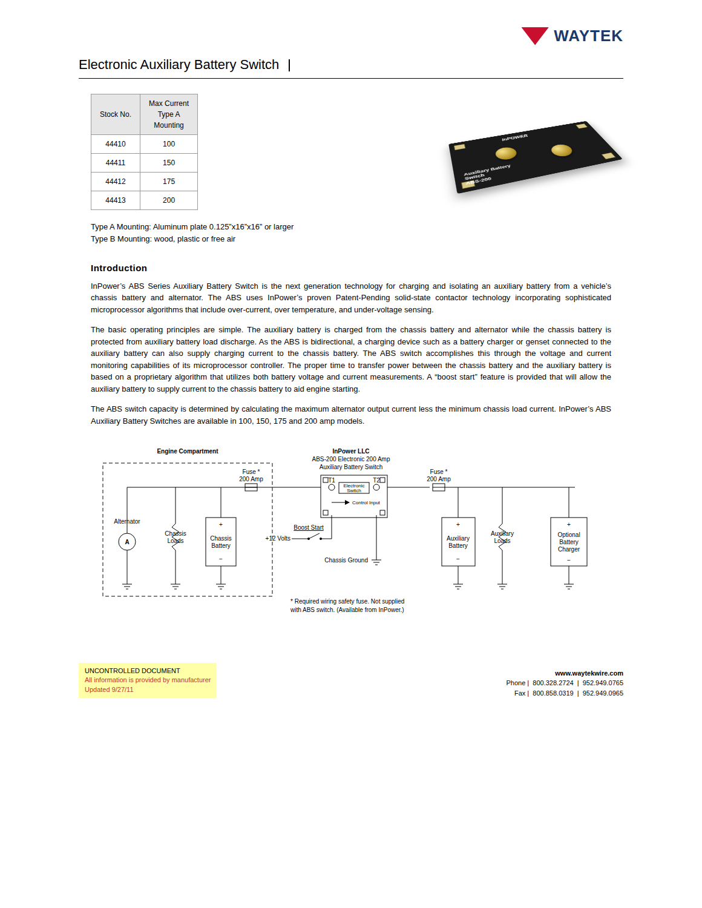WAYTEK
Electronic Auxiliary Battery Switch
| Stock No. | Max Current Type A Mounting |
| --- | --- |
| 44410 | 100 |
| 44411 | 150 |
| 44412 | 175 |
| 44413 | 200 |
InPOWER Auxiliary Battery
Switch
ABS-200
Type A Mounting: Aluminum plate 0.125”x16”x16” or larger
Type B Mounting: wood, plastic or free air
Introduction
InPower’s ABS Series Auxiliary Battery Switch is the next generation technology for charging and isolating an auxiliary battery from a vehicle’s chassis battery and alternator. The ABS uses InPower’s proven Patent-Pending solid-state contactor technology incorporating sophisticated microprocessor algorithms that include over-current, over temperature, and under-voltage sensing.
The basic operating principles are simple. The auxiliary battery is charged from the chassis battery and alternator while the chassis battery is protected from auxiliary battery load discharge. As the ABS is bidirectional, a charging device such as a battery charger or genset connected to the auxiliary battery can also supply charging current to the chassis battery. The ABS switch accomplishes this through the voltage and current monitoring capabilities of its microprocessor controller. The proper time to transfer power between the chassis battery and the auxiliary battery is based on a proprietary algorithm that utilizes both battery voltage and current measurements. A “boost start” feature is provided that will allow the auxiliary battery to supply current to the chassis battery to aid engine starting.
The ABS switch capacity is determined by calculating the maximum alternator output current less the minimum chassis load current. InPower’s ABS Auxiliary Battery Switches are available in 100, 150, 175 and 200 amp models.
InPower LLC ABS-200 Electronic 200 Amp Auxiliary Battery Switch Engine Compartment A Alternator Chassis Loads + Chassis Battery − Fuse * 200 Amp T1 T2 Electronic Switch Control Input Boost Start +12 Volts Chassis Ground Fuse * 200 Amp + Auxiliary Battery − Auxiliary Loads + Optional Battery Charger − * Required wiring safety fuse. Not supplied with ABS switch. (Available from InPower.)
UNCONTROLLED DOCUMENT
All information is provided by manufacturer
Updated 9/27/11
www.waytekwire.com
Phone | 800.328.2724 | 952.949.0765
Fax | 800.858.0319 | 952.949.0965